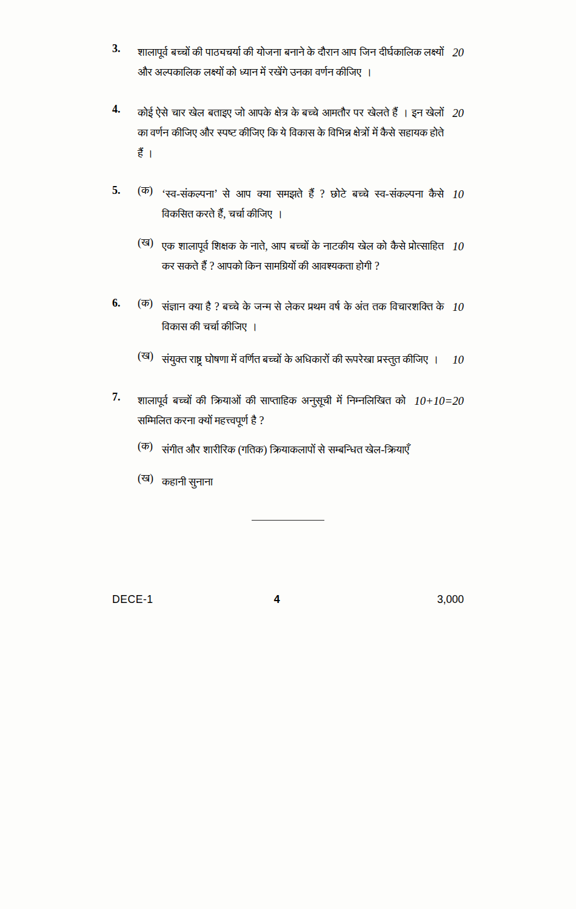3.
20 शालापूर्व बच्चों की पाठ्यचर्या की योजना बनाने के दौरान आप जिन दीर्घकालिक लक्ष्यों और अल्पकालिक लक्ष्यों को ध्यान में रखेंगे उनका वर्णन कीजिए ।
4.
20 कोई ऐसे चार खेल बताइए जो आपके क्षेत्र के बच्चे आमतौर पर खेलते हैं । इन खेलों का वर्णन कीजिए और स्पष्ट कीजिए कि ये विकास के विभिन्न क्षेत्रों में कैसे सहायक होते हैं ।
5.
(क)
10 ‘स्व-संकल्पना’ से आप क्या समझते हैं ? छोटे बच्चे स्व-संकल्पना कैसे विकसित करते हैं, चर्चा कीजिए ।
(ख)
10 एक शालापूर्व शिक्षक के नाते, आप बच्चों के नाटकीय खेल को कैसे प्रोत्साहित कर सकते हैं ? आपको किन सामग्रियों की आवश्यकता होगी ?
6.
(क)
10 संज्ञान क्या है ? बच्चे के जन्म से लेकर प्रथम वर्ष के अंत तक विचारशक्ति के विकास की चर्चा कीजिए ।
(ख)
10 संयुक्त राष्ट्र घोषणा में वर्णित बच्चों के अधिकारों की रूपरेखा प्रस्तुत कीजिए ।
7.
10+10=20 शालापूर्व बच्चों की क्रियाओं की साप्ताहिक अनुसूची में निम्नलिखित को सम्मिलित करना क्यों महत्त्वपूर्ण है ?
(क)
संगीत और शारीरिक (गतिक) क्रियाकलापों से सम्बन्धित खेल-क्रियाएँ
(ख)
कहानी सुनाना
DECE-1 4 3,000